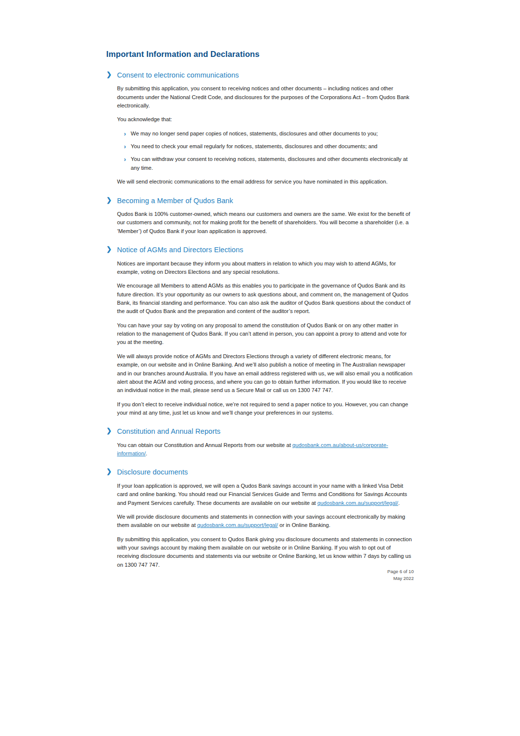Important Information and Declarations
Consent to electronic communications
By submitting this application, you consent to receiving notices and other documents – including notices and other documents under the National Credit Code, and disclosures for the purposes of the Corporations Act – from Qudos Bank electronically.
You acknowledge that:
We may no longer send paper copies of notices, statements, disclosures and other documents to you;
You need to check your email regularly for notices, statements, disclosures and other documents; and
You can withdraw your consent to receiving notices, statements, disclosures and other documents electronically at any time.
We will send electronic communications to the email address for service you have nominated in this application.
Becoming a Member of Qudos Bank
Qudos Bank is 100% customer-owned, which means our customers and owners are the same. We exist for the benefit of our customers and community, not for making profit for the benefit of shareholders. You will become a shareholder (i.e. a ‘Member’) of Qudos Bank if your loan application is approved.
Notice of AGMs and Directors Elections
Notices are important because they inform you about matters in relation to which you may wish to attend AGMs, for example, voting on Directors Elections and any special resolutions.
We encourage all Members to attend AGMs as this enables you to participate in the governance of Qudos Bank and its future direction. It’s your opportunity as our owners to ask questions about, and comment on, the management of Qudos Bank, its financial standing and performance. You can also ask the auditor of Qudos Bank questions about the conduct of the audit of Qudos Bank and the preparation and content of the auditor’s report.
You can have your say by voting on any proposal to amend the constitution of Qudos Bank or on any other matter in relation to the management of Qudos Bank. If you can’t attend in person, you can appoint a proxy to attend and vote for you at the meeting.
We will always provide notice of AGMs and Directors Elections through a variety of different electronic means, for example, on our website and in Online Banking. And we’ll also publish a notice of meeting in The Australian newspaper and in our branches around Australia. If you have an email address registered with us, we will also email you a notification alert about the AGM and voting process, and where you can go to obtain further information. If you would like to receive an individual notice in the mail, please send us a Secure Mail or call us on 1300 747 747.
If you don’t elect to receive individual notice, we’re not required to send a paper notice to you. However, you can change your mind at any time, just let us know and we’ll change your preferences in our systems.
Constitution and Annual Reports
You can obtain our Constitution and Annual Reports from our website at qudosbank.com.au/about-us/corporate-information/.
Disclosure documents
If your loan application is approved, we will open a Qudos Bank savings account in your name with a linked Visa Debit card and online banking. You should read our Financial Services Guide and Terms and Conditions for Savings Accounts and Payment Services carefully. These documents are available on our website at qudosbank.com.au/support/legal/.
We will provide disclosure documents and statements in connection with your savings account electronically by making them available on our website at qudosbank.com.au/support/legal/ or in Online Banking.
By submitting this application, you consent to Qudos Bank giving you disclosure documents and statements in connection with your savings account by making them available on our website or in Online Banking. If you wish to opt out of receiving disclosure documents and statements via our website or Online Banking, let us know within 7 days by calling us on 1300 747 747.
Page 6 of 10
May 2022